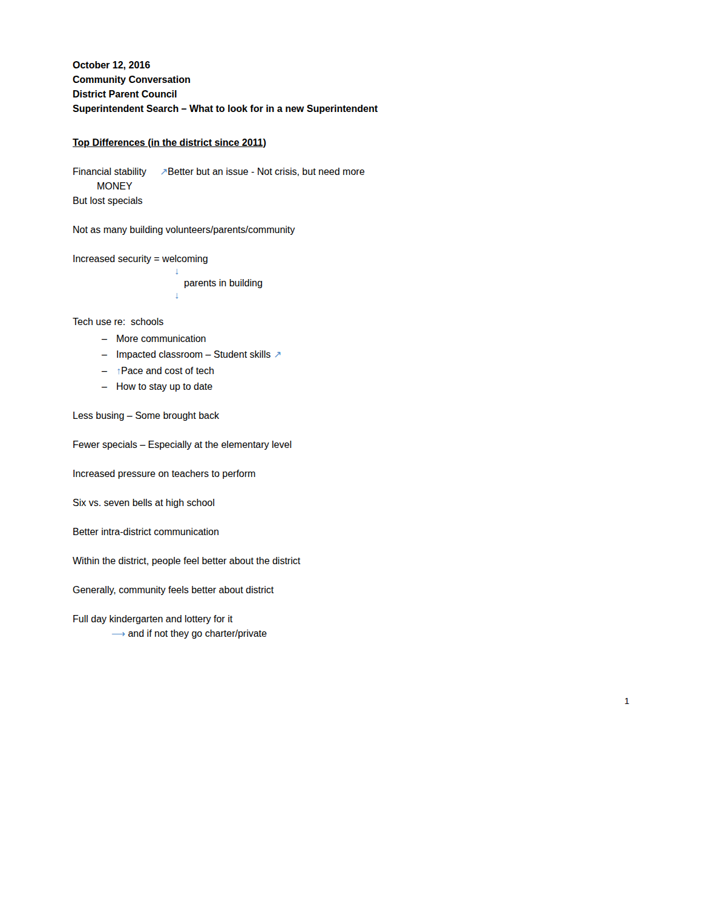October 12, 2016
Community Conversation
District Parent Council
Superintendent Search – What to look for in a new Superintendent
Top Differences (in the district since 2011)
Financial stability ↗Better but an issue - Not crisis, but need more
MONEY
But lost specials
Not as many building volunteers/parents/community
Increased security = welcoming
↓
parents in building
↓
Tech use re: schools
More communication
Impacted classroom – Student skills ↗
↑Pace and cost of tech
How to stay up to date
Less busing – Some brought back
Fewer specials – Especially at the elementary level
Increased pressure on teachers to perform
Six vs. seven bells at high school
Better intra-district communication
Within the district, people feel better about the district
Generally, community feels better about district
Full day kindergarten and lottery for it
⟶ and if not they go charter/private
1